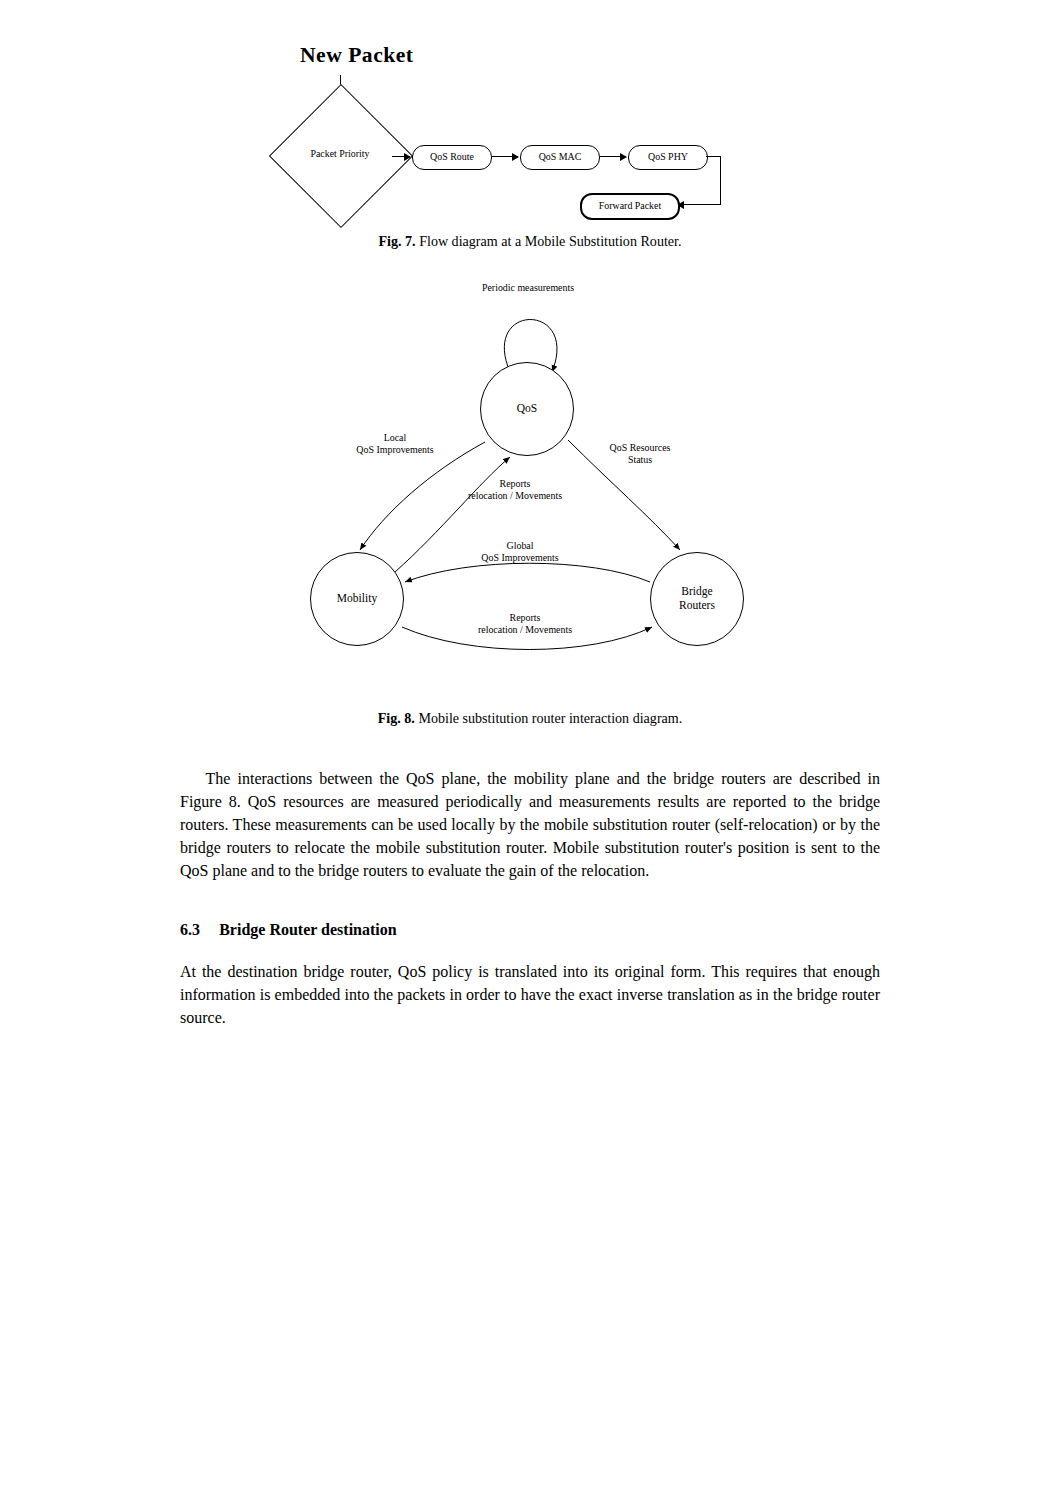New Packet
Packet Priority
QoS Route
QoS MAC
QoS PHY
Forward Packet
Fig. 7. Flow diagram at a Mobile Substitution Router.
QoS
Mobility
Bridge
Routers
Periodic measurements
Local
QoS Improvements
Reports
relocation / Movements
QoS Resources
Status
Global
QoS Improvements
Reports
relocation / Movements
Fig. 8. Mobile substitution router interaction diagram.
The interactions between the QoS plane, the mobility plane and the bridge routers are described in Figure 8. QoS resources are measured periodically and measurements results are reported to the bridge routers. These measurements can be used locally by the mobile substitution router (self-relocation) or by the bridge routers to relocate the mobile substitution router. Mobile substitution router's position is sent to the QoS plane and to the bridge routers to evaluate the gain of the relocation.
6.3 Bridge Router destination
At the destination bridge router, QoS policy is translated into its original form. This requires that enough information is embedded into the packets in order to have the exact inverse translation as in the bridge router source.